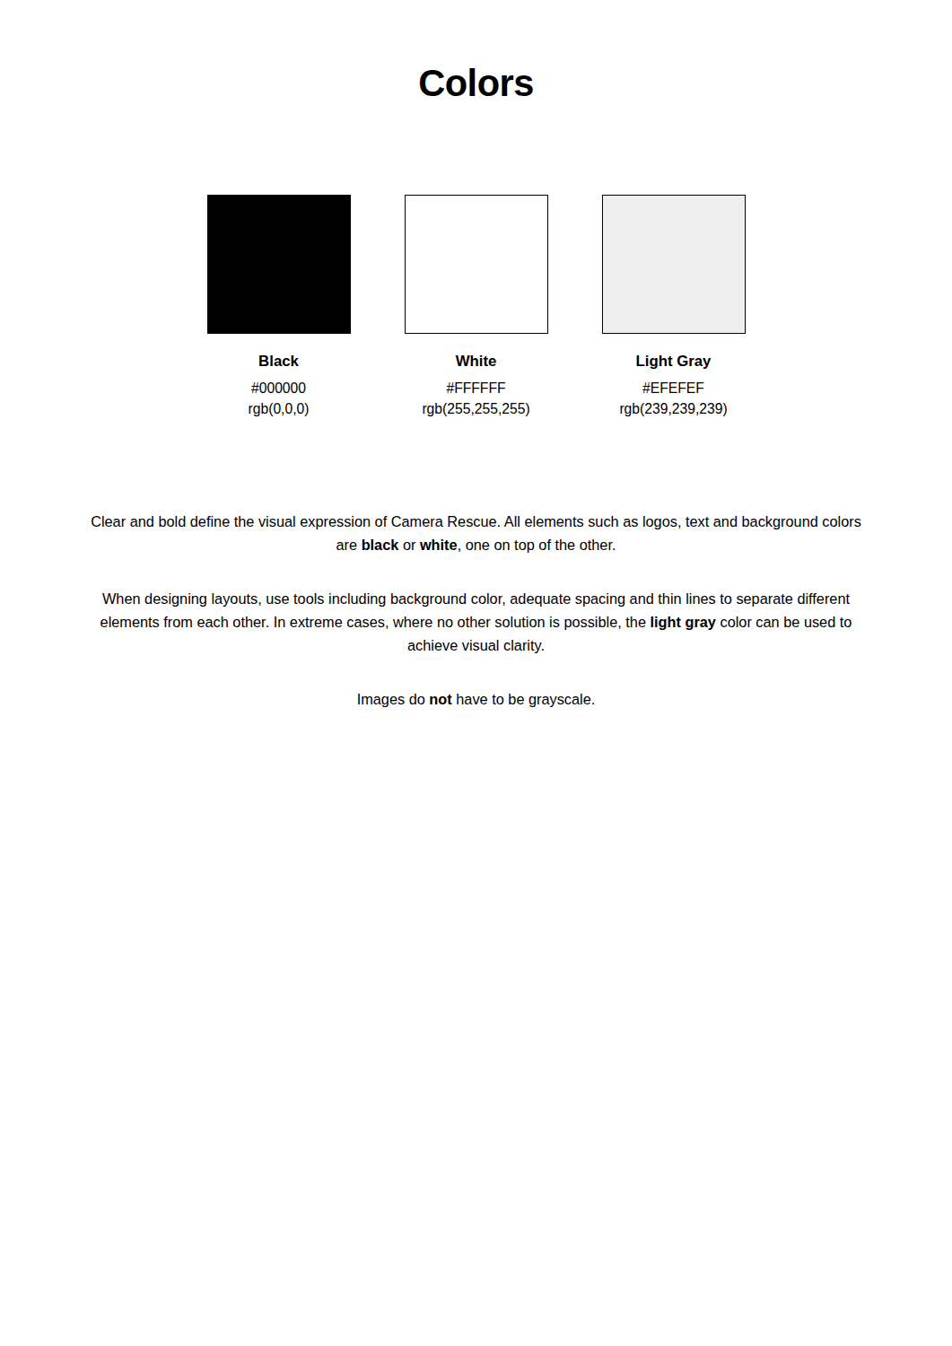Colors
Black
#000000
rgb(0,0,0)
White
#FFFFFF
rgb(255,255,255)
Light Gray
#EFEFEF
rgb(239,239,239)
Clear and bold define the visual expression of Camera Rescue. All elements such as logos, text and background colors are black or white, one on top of the other.
When designing layouts, use tools including background color, adequate spacing and thin lines to separate different elements from each other. In extreme cases, where no other solution is possible, the light gray color can be used to achieve visual clarity.
Images do not have to be grayscale.